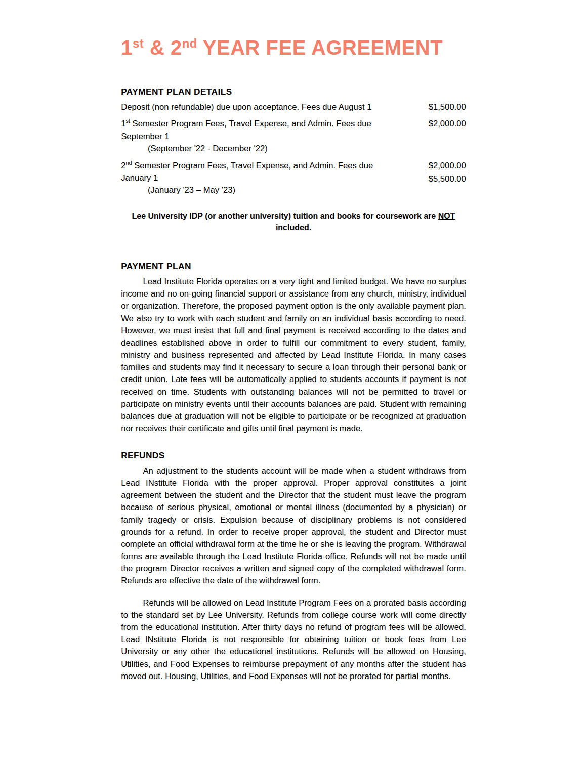1st & 2nd YEAR FEE AGREEMENT
PAYMENT PLAN DETAILS
| Deposit (non refundable) due upon acceptance. Fees due August 1 | $1,500.00 |
| 1 st Semester Program Fees, Travel Expense, and Admin. Fees due September 1 (September '22 - December '22) | $2,000.00 |
| 2 nd Semester Program Fees, Travel Expense, and Admin. Fees due January 1 (January '23 – May '23) | $2,000.00 $5,500.00 |
Lee University IDP (or another university) tuition and books for coursework are NOT included.
PAYMENT PLAN
Lead Institute Florida operates on a very tight and limited budget. We have no surplus income and no on-going financial support or assistance from any church, ministry, individual or organization. Therefore, the proposed payment option is the only available payment plan. We also try to work with each student and family on an individual basis according to need. However, we must insist that full and final payment is received according to the dates and deadlines established above in order to fulfill our commitment to every student, family, ministry and business represented and affected by Lead Institute Florida. In many cases families and students may find it necessary to secure a loan through their personal bank or credit union. Late fees will be automatically applied to students accounts if payment is not received on time. Students with outstanding balances will not be permitted to travel or participate on ministry events until their accounts balances are paid. Student with remaining balances due at graduation will not be eligible to participate or be recognized at graduation nor receives their certificate and gifts until final payment is made.
REFUNDS
An adjustment to the students account will be made when a student withdraws from Lead INstitute Florida with the proper approval. Proper approval constitutes a joint agreement between the student and the Director that the student must leave the program because of serious physical, emotional or mental illness (documented by a physician) or family tragedy or crisis. Expulsion because of disciplinary problems is not considered grounds for a refund. In order to receive proper approval, the student and Director must complete an official withdrawal form at the time he or she is leaving the program. Withdrawal forms are available through the Lead Institute Florida office. Refunds will not be made until the program Director receives a written and signed copy of the completed withdrawal form. Refunds are effective the date of the withdrawal form.
Refunds will be allowed on Lead Institute Program Fees on a prorated basis according to the standard set by Lee University. Refunds from college course work will come directly from the educational institution. After thirty days no refund of program fees will be allowed. Lead INstitute Florida is not responsible for obtaining tuition or book fees from Lee University or any other the educational institutions. Refunds will be allowed on Housing, Utilities, and Food Expenses to reimburse prepayment of any months after the student has moved out. Housing, Utilities, and Food Expenses will not be prorated for partial months.